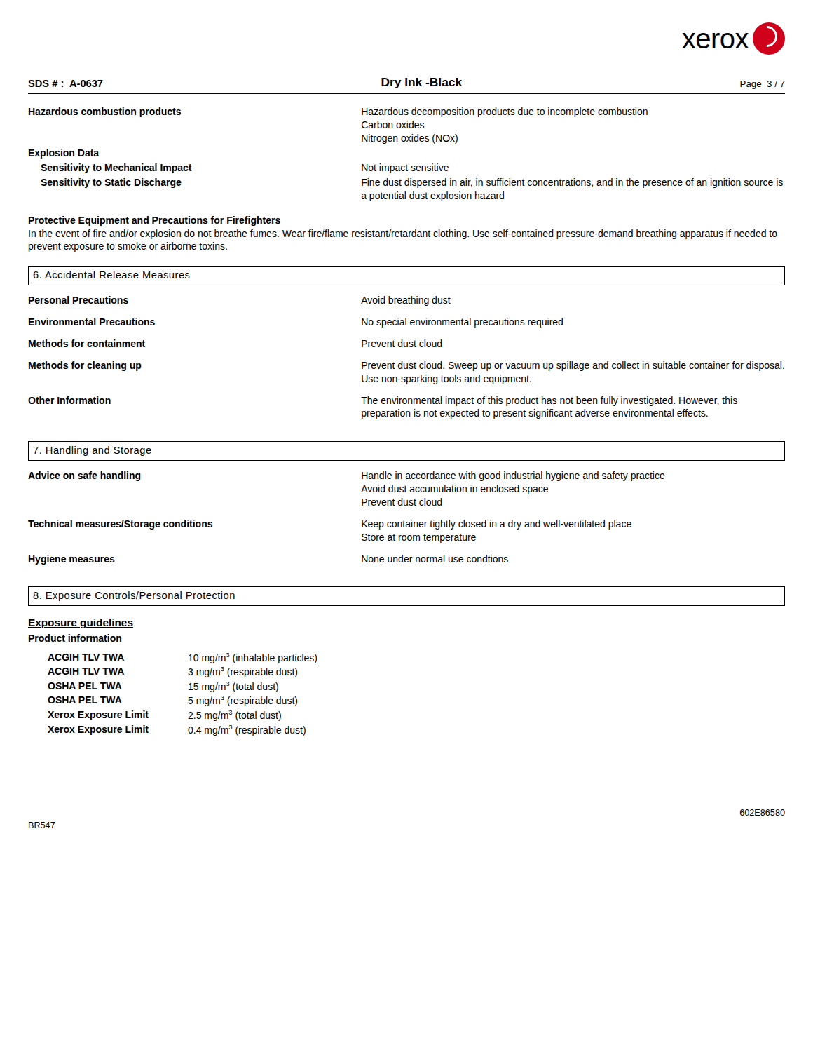xerox
SDS # : A-0637
Dry Ink -Black
Page 3 / 7
| Hazardous combustion products | Hazardous decomposition products due to incomplete combustion Carbon oxides Nitrogen oxides (NOx) |
| Explosion Data | |
| Sensitivity to Mechanical Impact | Not impact sensitive |
| Sensitivity to Static Discharge | Fine dust dispersed in air, in sufficient concentrations, and in the presence of an ignition source is a potential dust explosion hazard |
Protective Equipment and Precautions for Firefighters
In the event of fire and/or explosion do not breathe fumes. Wear fire/flame resistant/retardant clothing. Use self-contained pressure-demand breathing apparatus if needed to prevent exposure to smoke or airborne toxins.
6. Accidental Release Measures
| Personal Precautions | Avoid breathing dust |
| Environmental Precautions | No special environmental precautions required |
| Methods for containment | Prevent dust cloud |
| Methods for cleaning up | Prevent dust cloud. Sweep up or vacuum up spillage and collect in suitable container for disposal. Use non-sparking tools and equipment. |
| Other Information | The environmental impact of this product has not been fully investigated. However, this preparation is not expected to present significant adverse environmental effects. |
7. Handling and Storage
| Advice on safe handling | Handle in accordance with good industrial hygiene and safety practice Avoid dust accumulation in enclosed space Prevent dust cloud |
| Technical measures/Storage conditions | Keep container tightly closed in a dry and well-ventilated place Store at room temperature |
| Hygiene measures | None under normal use condtions |
8. Exposure Controls/Personal Protection
Exposure guidelines
Product information
| ACGIH TLV TWA | 10 mg/m 3 (inhalable particles) |
| ACGIH TLV TWA | 3 mg/m 3 (respirable dust) |
| OSHA PEL TWA | 15 mg/m 3 (total dust) |
| OSHA PEL TWA | 5 mg/m 3 (respirable dust) |
| Xerox Exposure Limit | 2.5 mg/m 3 (total dust) |
| Xerox Exposure Limit | 0.4 mg/m 3 (respirable dust) |
602E86580
BR547